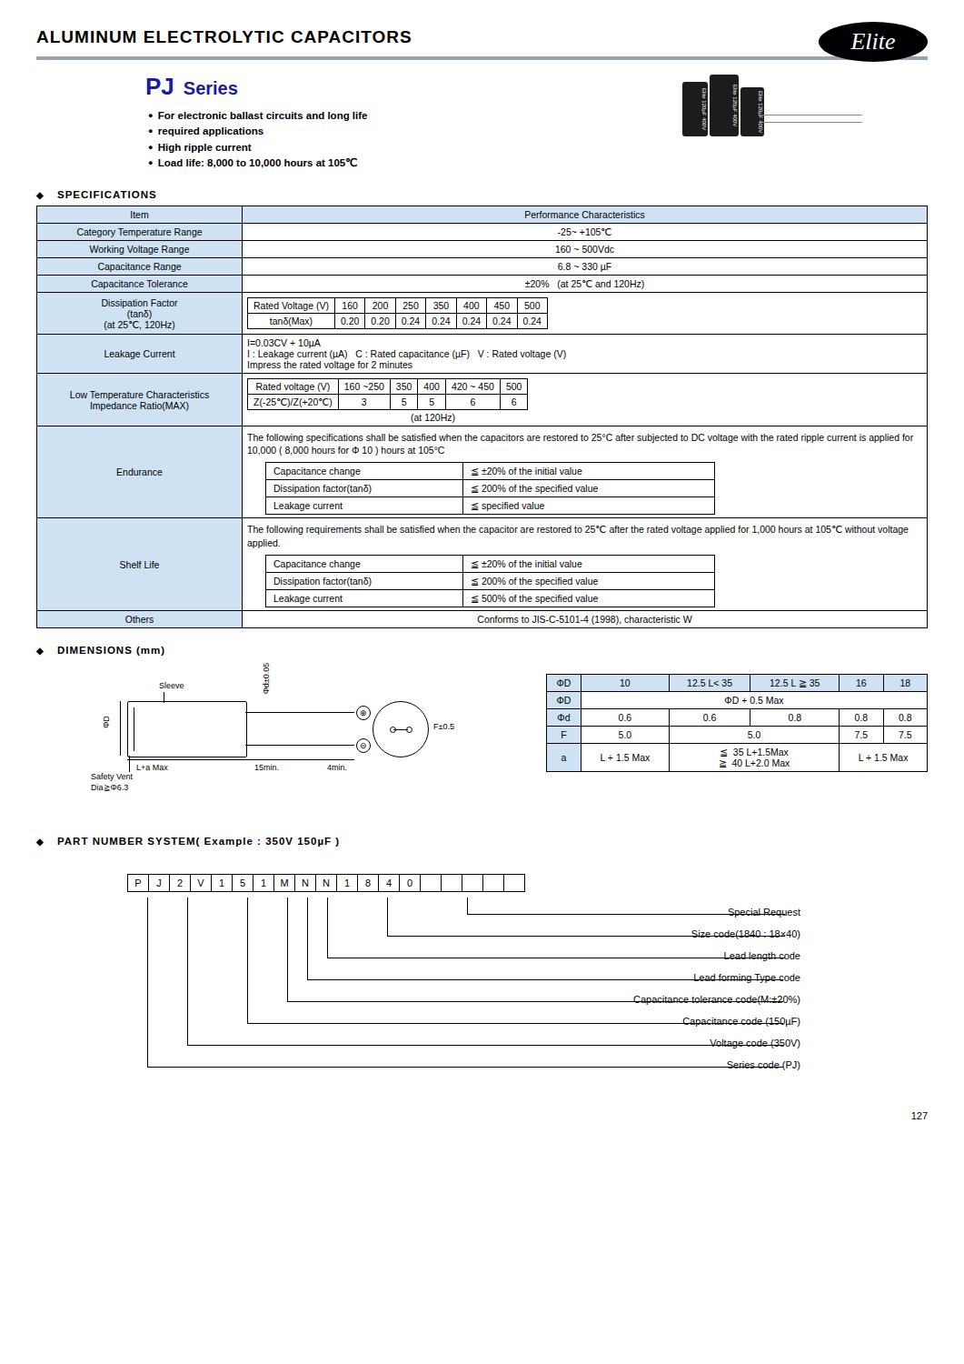ALUMINUM ELECTROLYTIC CAPACITORS
Elite
PJ Series
For electronic ballast circuits and long life
required applications
High ripple current
Load life: 8,000 to 10,000 hours at 105℃
Elite 120µF 400V
Elite 120µF 400V
Elite 120µF 400V
SPECIFICATIONS
| Item | Performance Characteristics |
| --- | --- |
| Category Temperature Range | -25~ +105℃ |
| Working Voltage Range | 160 ~ 500Vdc |
| Capacitance Range | 6.8 ~ 330 µF |
| Capacitance Tolerance | ±20% (at 25℃ and 120Hz) |
| Dissipation Factor (tanδ) (at 25℃, 120Hz) | / Rated Voltage (V) / 160 / 200 / 250 / 350 / 400 / 450 / 500 / / tanδ(Max) / 0.20 / 0.20 / 0.24 / 0.24 / 0.24 / 0.24 / 0.24 / |
| Leakage Current | I=0.03CV + 10µA I : Leakage current (µA) C : Rated capacitance (µF) V : Rated voltage (V) Impress the rated voltage for 2 minutes |
| Low Temperature Characteristics Impedance Ratio(MAX) | / Rated voltage (V) / 160 ~250 / 350 / 400 / 420 ~ 450 / 500 / / Z(-25℃)/Z(+20℃) / 3 / 5 / 5 / 6 / 6 / (at 120Hz) |
| Endurance | The following specifications shall be satisfied when the capacitors are restored to 25°C after subjected to DC voltage with the rated ripple current is applied for 10,000 ( 8,000 hours for Φ 10 ) hours at 105°C / Capacitance change / ≦ ±20% of the initial value / / Dissipation factor(tanδ) / ≦ 200% of the specified value / / Leakage current / ≦ specified value / |
| Shelf Life | The following requirements shall be satisfied when the capacitor are restored to 25℃ after the rated voltage applied for 1,000 hours at 105℃ without voltage applied. / Capacitance change / ≦ ±20% of the initial value / / Dissipation factor(tanδ) / ≦ 200% of the specified value / / Leakage current / ≦ 500% of the specified value / |
| Others | Conforms to JIS-C-5101-4 (1998), characteristic W |
DIMENSIONS (mm)
Sleeve
ΦD
⊕
⊖
Φd±0.05
L+a Max
15min.
4min.
Safety Vent
Dia≧Φ6.3
F±0.5
| ΦD | 10 | 12.5 L< 35 | 12.5 L ≧ 35 | 16 | 18 |
| ΦD | ΦD + 0.5 Max |
| Φd | 0.6 | 0.6 | 0.8 | 0.8 | 0.8 |
| F | 5.0 | 5.0 | 7.5 | 7.5 |
| a | L + 1.5 Max | ≦ 35 L+1.5Max ≧ 40 L+2.0 Max | L + 1.5 Max |
PART NUMBER SYSTEM( Example : 350V 150µF )
PJ 2 V 151 MNN 1840
Special Request
Size code(1840 : 18×40)
Lead length code
Lead forming Type code
Capacitance tolerance code(M:±20%)
Capacitance code (150µF)
Voltage code (350V)
Series code (PJ)
127